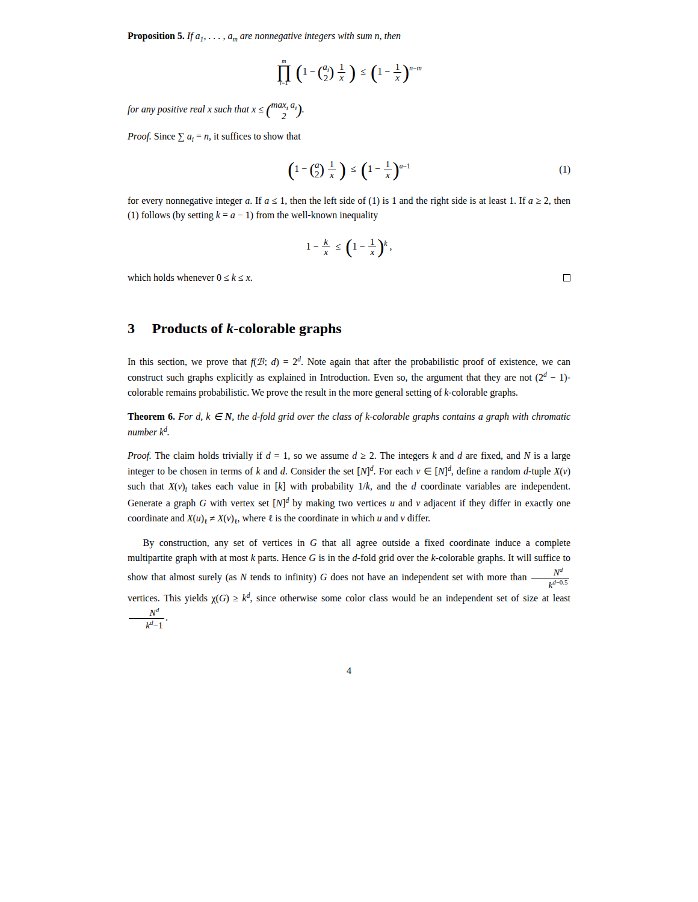Proposition 5. If a1, . . . , am are nonnegative integers with sum n, then
m∏i=1 (1 − (ai 2) 1 x ) ≤ (1 − 1 x) n−m
for any positive real x such that x ≤ (maxi ai 2).
Proof. Since ∑ ai = n, it suffices to show that
(1 − (a 2) 1 x ) ≤ (1 − 1 x) a−1 (1)
for every nonnegative integer a. If a ≤ 1, then the left side of (1) is 1 and the right side is at least 1. If a ≥ 2, then (1) follows (by setting k = a − 1) from the well-known inequality
1 − kx ≤ (1 − 1 x) k ,
which holds whenever 0 ≤ k ≤ x.
3 Products of k-colorable graphs
In this section, we prove that f(ℬ; d) = 2d. Note again that after the probabilistic proof of existence, we can construct such graphs explicitly as explained in Introduction. Even so, the argument that they are not (2d − 1)-colorable remains probabilistic. We prove the result in the more general setting of k-colorable graphs.
Theorem 6. For d, k ∈ N, the d-fold grid over the class of k-colorable graphs contains a graph with chromatic number kd.
Proof. The claim holds trivially if d = 1, so we assume d ≥ 2. The integers k and d are fixed, and N is a large integer to be chosen in terms of k and d. Consider the set [N]d. For each v ∈ [N]d, define a random d-tuple X(v) such that X(v)i takes each value in [k] with probability 1/k, and the d coordinate variables are independent. Generate a graph G with vertex set [N]d by making two vertices u and v adjacent if they differ in exactly one coordinate and X(u)ℓ ≠ X(v)ℓ, where ℓ is the coordinate in which u and v differ.
By construction, any set of vertices in G that all agree outside a fixed coordinate induce a complete multipartite graph with at most k parts. Hence G is in the d-fold grid over the k-colorable graphs. It will suffice to show that almost surely (as N tends to infinity) G does not have an independent set with more than Nd kd−0.5 vertices. This yields χ(G) ≥ kd, since otherwise some color class would be an independent set of size at least Nd kd−1.
4